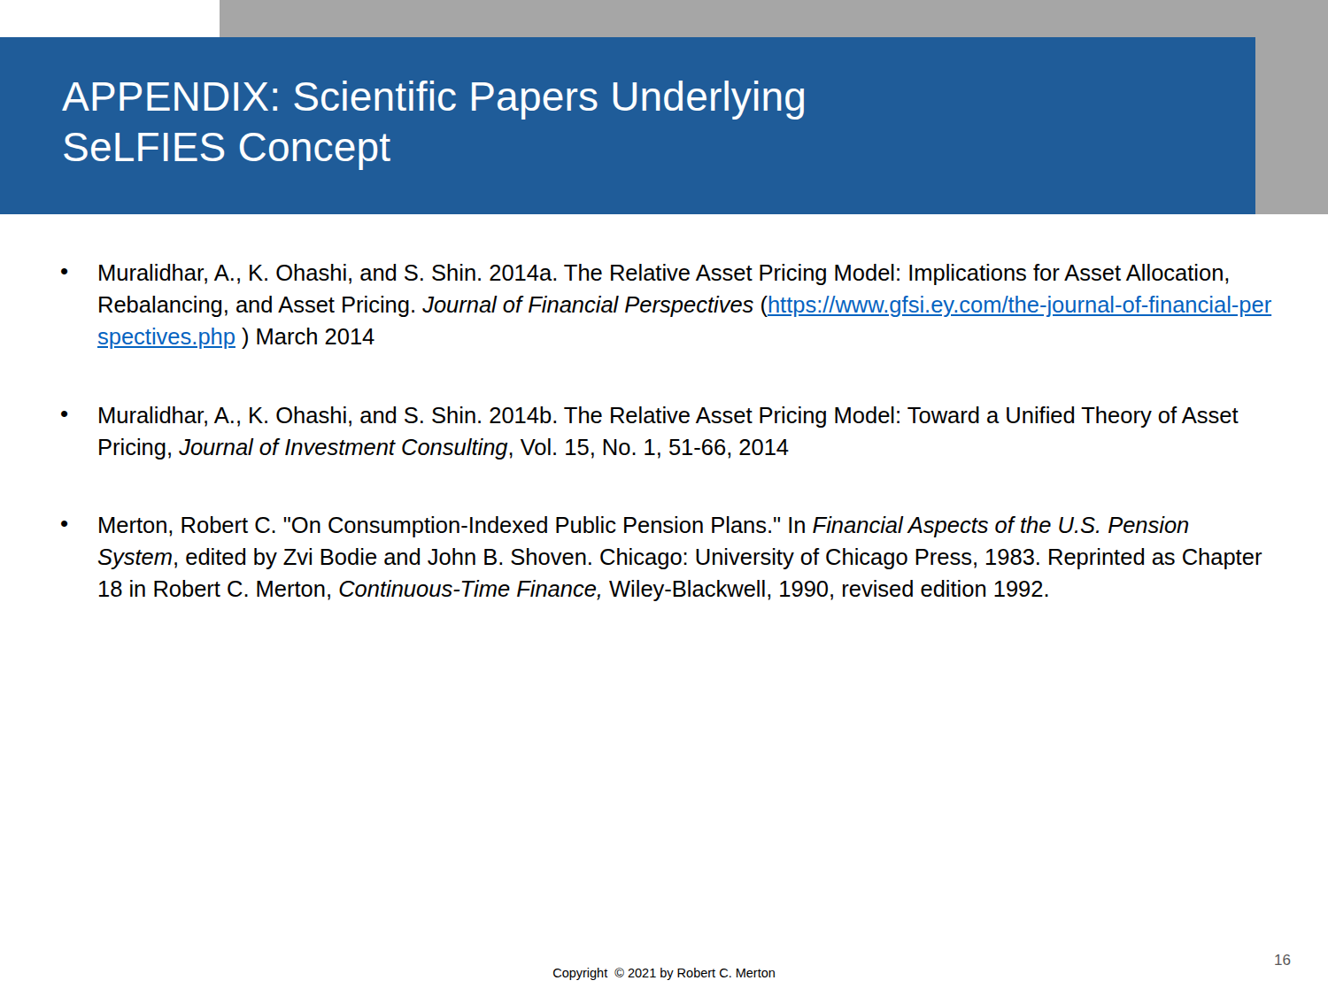APPENDIX: Scientific Papers Underlying
SeLFIES Concept
Muralidhar, A., K. Ohashi, and S. Shin. 2014a. The Relative Asset Pricing Model: Implications for Asset Allocation, Rebalancing, and Asset Pricing. Journal of Financial Perspectives (https://www.gfsi.ey.com/the-journal-of-financial-perspectives.php ) March 2014
Muralidhar, A., K. Ohashi, and S. Shin. 2014b. The Relative Asset Pricing Model: Toward a Unified Theory of Asset Pricing, Journal of Investment Consulting, Vol. 15, No. 1, 51-66, 2014
Merton, Robert C. "On Consumption-Indexed Public Pension Plans." In Financial Aspects of the U.S. Pension System, edited by Zvi Bodie and John B. Shoven. Chicago: University of Chicago Press, 1983. Reprinted as Chapter 18 in Robert C. Merton, Continuous-Time Finance, Wiley-Blackwell, 1990, revised edition 1992.
Copyright © 2021 by Robert C. Merton
16